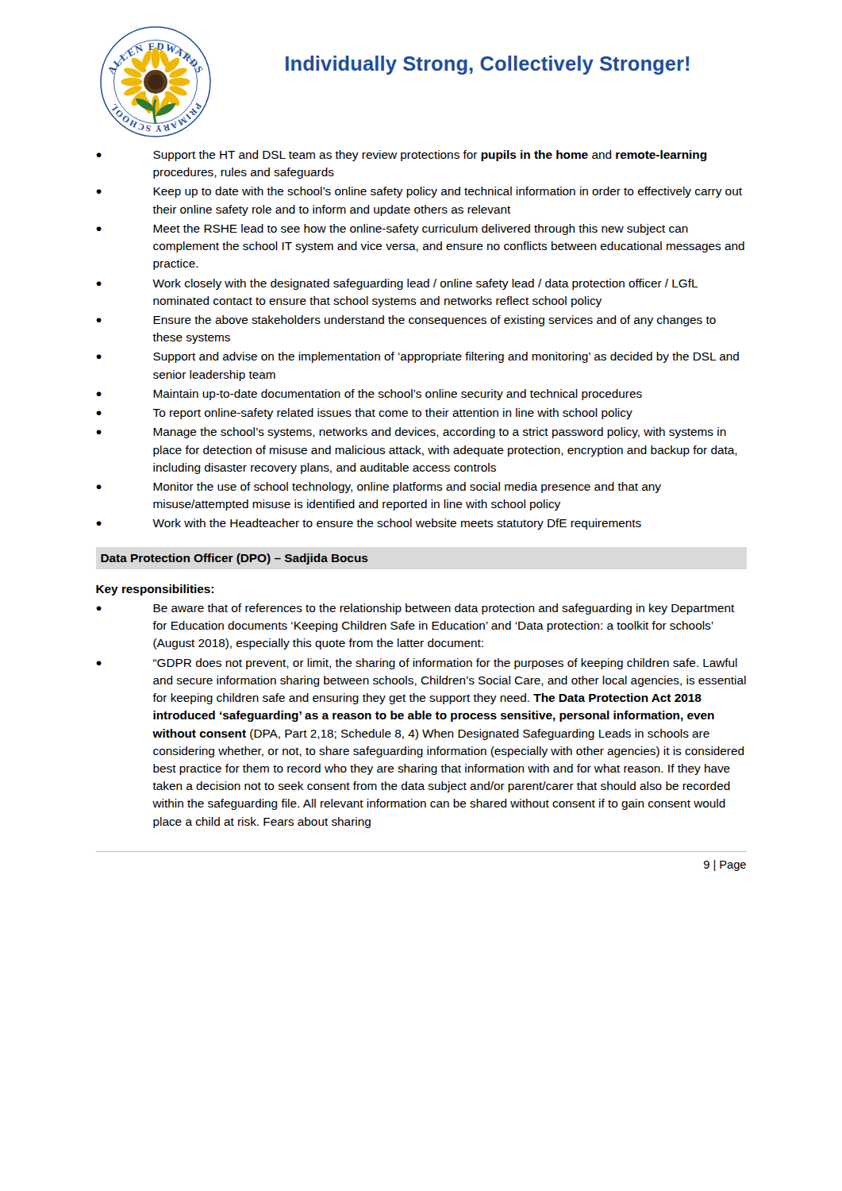ALLEN EDWARDS PRIMARY SCHOOL
Individually Strong, Collectively Stronger!
Support the HT and DSL team as they review protections for pupils in the home and remote-learning procedures, rules and safeguards
Keep up to date with the school’s online safety policy and technical information in order to effectively carry out their online safety role and to inform and update others as relevant
Meet the RSHE lead to see how the online-safety curriculum delivered through this new subject can complement the school IT system and vice versa, and ensure no conflicts between educational messages and practice.
Work closely with the designated safeguarding lead / online safety lead / data protection officer / LGfL nominated contact to ensure that school systems and networks reflect school policy
Ensure the above stakeholders understand the consequences of existing services and of any changes to these systems
Support and advise on the implementation of ‘appropriate filtering and monitoring’ as decided by the DSL and senior leadership team
Maintain up-to-date documentation of the school’s online security and technical procedures
To report online-safety related issues that come to their attention in line with school policy
Manage the school’s systems, networks and devices, according to a strict password policy, with systems in place for detection of misuse and malicious attack, with adequate protection, encryption and backup for data, including disaster recovery plans, and auditable access controls
Monitor the use of school technology, online platforms and social media presence and that any misuse/attempted misuse is identified and reported in line with school policy
Work with the Headteacher to ensure the school website meets statutory DfE requirements
Data Protection Officer (DPO) – Sadjida Bocus
Key responsibilities:
Be aware that of references to the relationship between data protection and safeguarding in key Department for Education documents ‘Keeping Children Safe in Education’ and ‘Data protection: a toolkit for schools’ (August 2018), especially this quote from the latter document:
“GDPR does not prevent, or limit, the sharing of information for the purposes of keeping children safe. Lawful and secure information sharing between schools, Children’s Social Care, and other local agencies, is essential for keeping children safe and ensuring they get the support they need. The Data Protection Act 2018 introduced ‘safeguarding’ as a reason to be able to process sensitive, personal information, even without consent (DPA, Part 2,18; Schedule 8, 4) When Designated Safeguarding Leads in schools are considering whether, or not, to share safeguarding information (especially with other agencies) it is considered best practice for them to record who they are sharing that information with and for what reason. If they have taken a decision not to seek consent from the data subject and/or parent/carer that should also be recorded within the safeguarding file. All relevant information can be shared without consent if to gain consent would place a child at risk. Fears about sharing
9 | Page